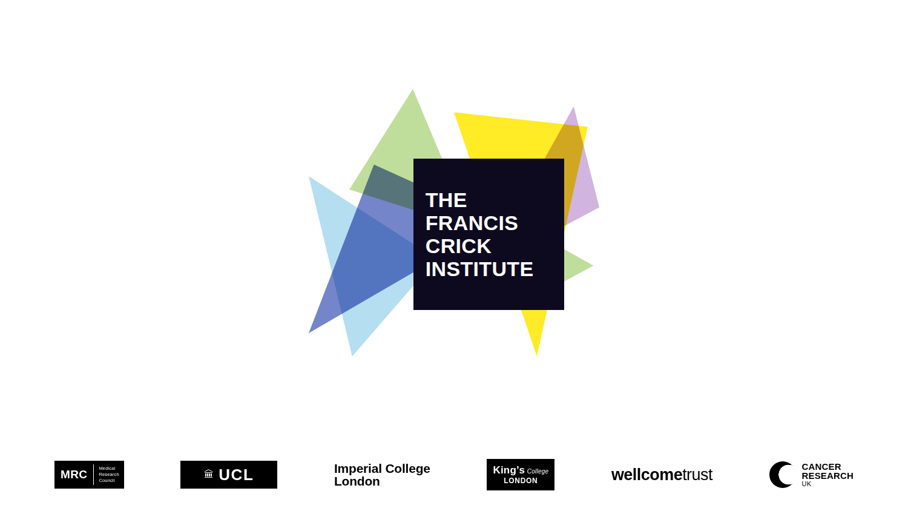The
Francis
Crick
Institute
MRC
Medical Research Council
🏛 UCL
Imperial College London
King’s College
LONDON
wellcome trust
CANCER RESEARCH UK